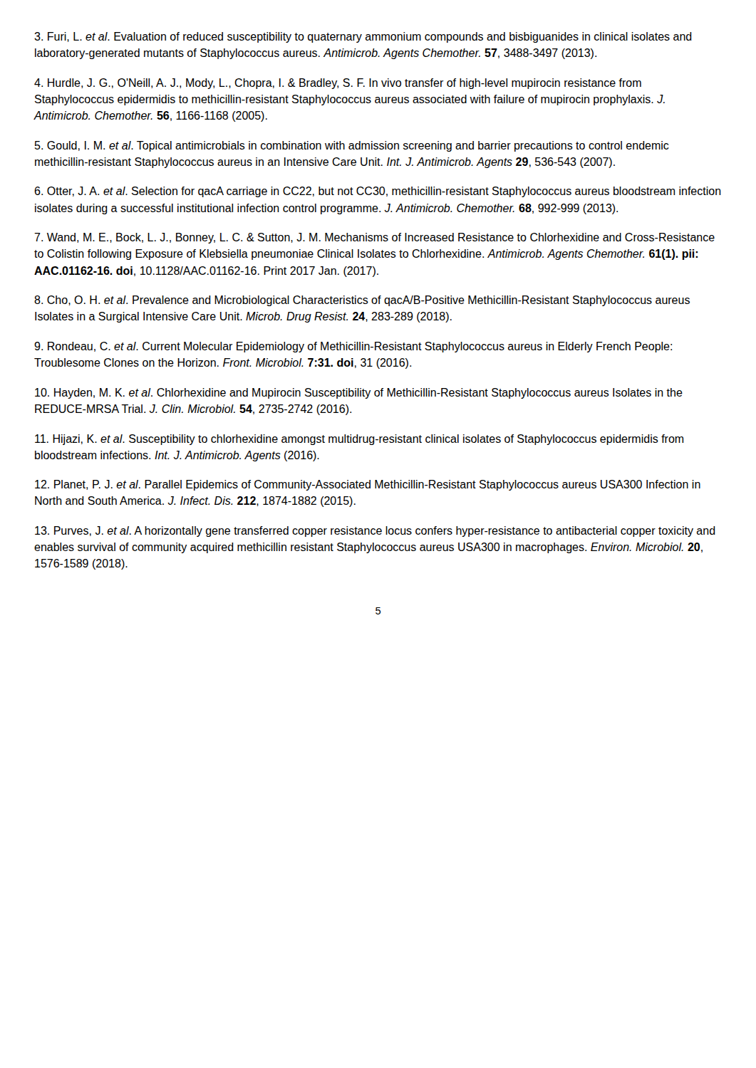3. Furi, L. et al. Evaluation of reduced susceptibility to quaternary ammonium compounds and bisbiguanides in clinical isolates and laboratory-generated mutants of Staphylococcus aureus. Antimicrob. Agents Chemother. 57, 3488-3497 (2013).
4. Hurdle, J. G., O'Neill, A. J., Mody, L., Chopra, I. & Bradley, S. F. In vivo transfer of high-level mupirocin resistance from Staphylococcus epidermidis to methicillin-resistant Staphylococcus aureus associated with failure of mupirocin prophylaxis. J. Antimicrob. Chemother. 56, 1166-1168 (2005).
5. Gould, I. M. et al. Topical antimicrobials in combination with admission screening and barrier precautions to control endemic methicillin-resistant Staphylococcus aureus in an Intensive Care Unit. Int. J. Antimicrob. Agents 29, 536-543 (2007).
6. Otter, J. A. et al. Selection for qacA carriage in CC22, but not CC30, methicillin-resistant Staphylococcus aureus bloodstream infection isolates during a successful institutional infection control programme. J. Antimicrob. Chemother. 68, 992-999 (2013).
7. Wand, M. E., Bock, L. J., Bonney, L. C. & Sutton, J. M. Mechanisms of Increased Resistance to Chlorhexidine and Cross-Resistance to Colistin following Exposure of Klebsiella pneumoniae Clinical Isolates to Chlorhexidine. Antimicrob. Agents Chemother. 61(1). pii: AAC.01162-16. doi, 10.1128/AAC.01162-16. Print 2017 Jan. (2017).
8. Cho, O. H. et al. Prevalence and Microbiological Characteristics of qacA/B-Positive Methicillin-Resistant Staphylococcus aureus Isolates in a Surgical Intensive Care Unit. Microb. Drug Resist. 24, 283-289 (2018).
9. Rondeau, C. et al. Current Molecular Epidemiology of Methicillin-Resistant Staphylococcus aureus in Elderly French People: Troublesome Clones on the Horizon. Front. Microbiol. 7:31. doi, 31 (2016).
10. Hayden, M. K. et al. Chlorhexidine and Mupirocin Susceptibility of Methicillin-Resistant Staphylococcus aureus Isolates in the REDUCE-MRSA Trial. J. Clin. Microbiol. 54, 2735-2742 (2016).
11. Hijazi, K. et al. Susceptibility to chlorhexidine amongst multidrug-resistant clinical isolates of Staphylococcus epidermidis from bloodstream infections. Int. J. Antimicrob. Agents (2016).
12. Planet, P. J. et al. Parallel Epidemics of Community-Associated Methicillin-Resistant Staphylococcus aureus USA300 Infection in North and South America. J. Infect. Dis. 212, 1874-1882 (2015).
13. Purves, J. et al. A horizontally gene transferred copper resistance locus confers hyper-resistance to antibacterial copper toxicity and enables survival of community acquired methicillin resistant Staphylococcus aureus USA300 in macrophages. Environ. Microbiol. 20, 1576-1589 (2018).
5